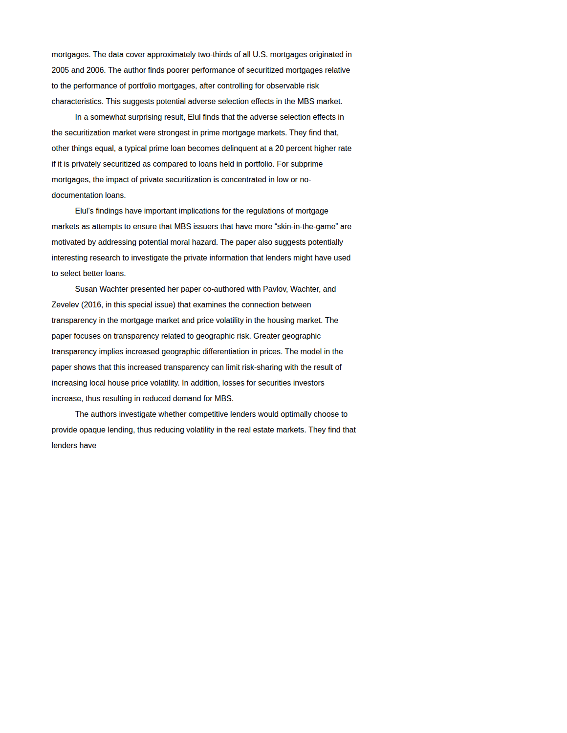mortgages. The data cover approximately two-thirds of all U.S. mortgages originated in 2005 and 2006. The author finds poorer performance of securitized mortgages relative to the performance of portfolio mortgages, after controlling for observable risk characteristics. This suggests potential adverse selection effects in the MBS market.
In a somewhat surprising result, Elul finds that the adverse selection effects in the securitization market were strongest in prime mortgage markets. They find that, other things equal, a typical prime loan becomes delinquent at a 20 percent higher rate if it is privately securitized as compared to loans held in portfolio. For subprime mortgages, the impact of private securitization is concentrated in low or no-documentation loans.
Elul’s findings have important implications for the regulations of mortgage markets as attempts to ensure that MBS issuers that have more “skin-in-the-game” are motivated by addressing potential moral hazard. The paper also suggests potentially interesting research to investigate the private information that lenders might have used to select better loans.
Susan Wachter presented her paper co-authored with Pavlov, Wachter, and Zevelev (2016, in this special issue) that examines the connection between transparency in the mortgage market and price volatility in the housing market. The paper focuses on transparency related to geographic risk. Greater geographic transparency implies increased geographic differentiation in prices. The model in the paper shows that this increased transparency can limit risk-sharing with the result of increasing local house price volatility. In addition, losses for securities investors increase, thus resulting in reduced demand for MBS.
The authors investigate whether competitive lenders would optimally choose to provide opaque lending, thus reducing volatility in the real estate markets. They find that lenders have